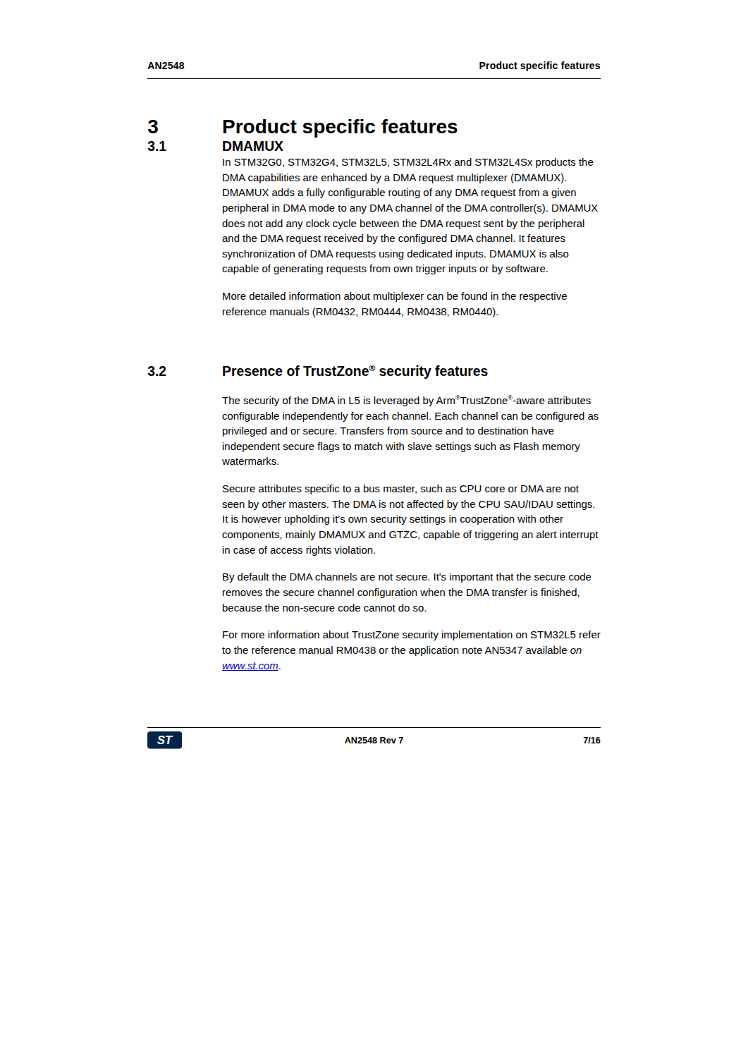AN2548 Product specific features
3 Product specific features
3.1 DMAMUX
In STM32G0, STM32G4, STM32L5, STM32L4Rx and STM32L4Sx products the DMA capabilities are enhanced by a DMA request multiplexer (DMAMUX). DMAMUX adds a fully configurable routing of any DMA request from a given peripheral in DMA mode to any DMA channel of the DMA controller(s). DMAMUX does not add any clock cycle between the DMA request sent by the peripheral and the DMA request received by the configured DMA channel. It features synchronization of DMA requests using dedicated inputs. DMAMUX is also capable of generating requests from own trigger inputs or by software.
More detailed information about multiplexer can be found in the respective reference manuals (RM0432, RM0444, RM0438, RM0440).
3.2 Presence of TrustZone® security features
The security of the DMA in L5 is leveraged by Arm®TrustZone®-aware attributes configurable independently for each channel. Each channel can be configured as privileged and or secure. Transfers from source and to destination have independent secure flags to match with slave settings such as Flash memory watermarks.
Secure attributes specific to a bus master, such as CPU core or DMA are not seen by other masters. The DMA is not affected by the CPU SAU/IDAU settings. It is however upholding it's own security settings in cooperation with other components, mainly DMAMUX and GTZC, capable of triggering an alert interrupt in case of access rights violation.
By default the DMA channels are not secure. It's important that the secure code removes the secure channel configuration when the DMA transfer is finished, because the non-secure code cannot do so.
For more information about TrustZone security implementation on STM32L5 refer to the reference manual RM0438 or the application note AN5347 available on www.st.com.
ST
AN2548 Rev 7
7/16